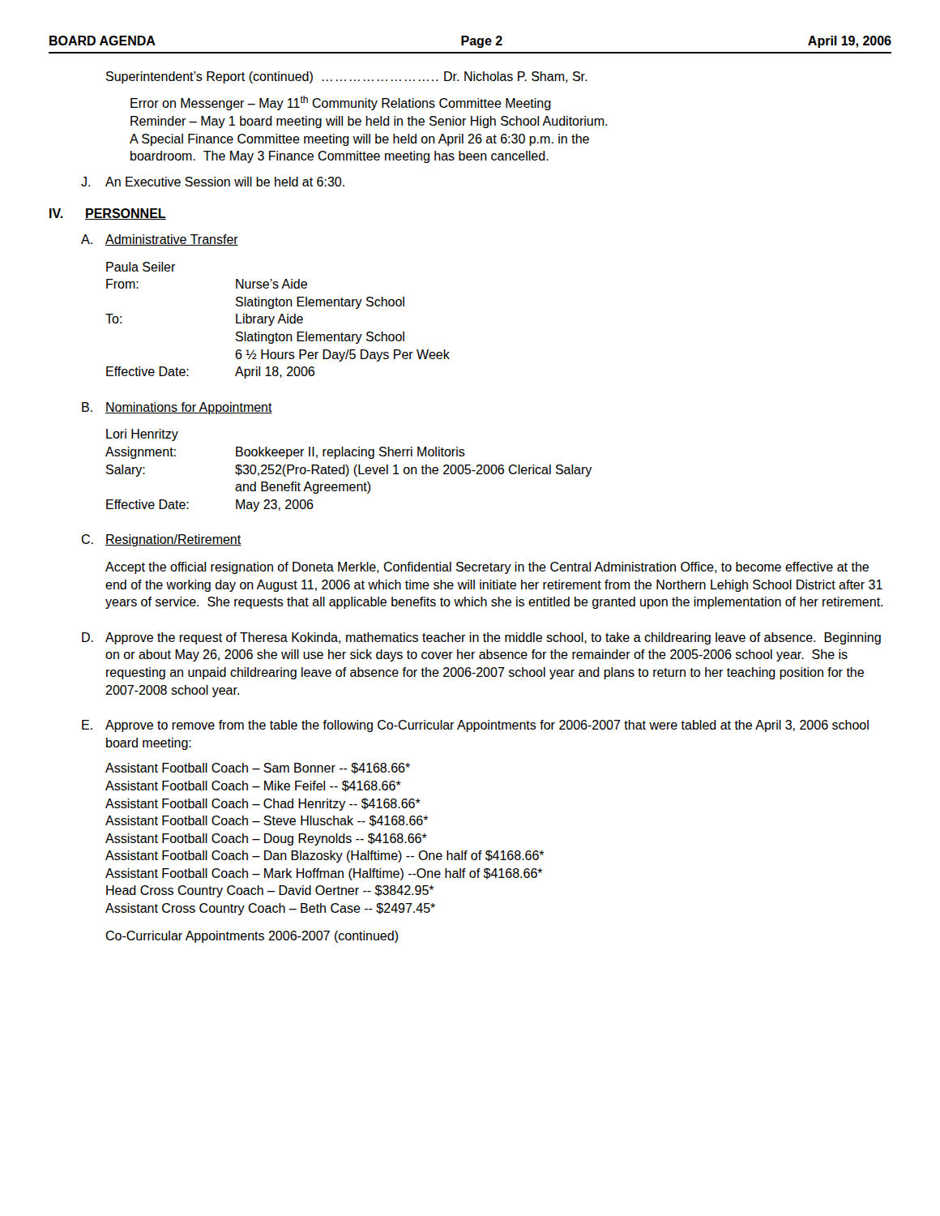BOARD AGENDA Page 2 April 19, 2006
Superintendent’s Report (continued) …………………….. Dr. Nicholas P. Sham, Sr.
Error on Messenger – May 11th Community Relations Committee Meeting
Reminder – May 1 board meeting will be held in the Senior High School Auditorium.
A Special Finance Committee meeting will be held on April 26 at 6:30 p.m. in the
boardroom. The May 3 Finance Committee meeting has been cancelled.
J. An Executive Session will be held at 6:30.
IV. PERSONNEL
A. Administrative Transfer
| Paula Seiler | |
| From: | Nurse’s Aide |
| | Slatington Elementary School |
| To: | Library Aide |
| | Slatington Elementary School |
| | 6 ½ Hours Per Day/5 Days Per Week |
| Effective Date: | April 18, 2006 |
B. Nominations for Appointment
| Lori Henritzy | |
| Assignment: | Bookkeeper II, replacing Sherri Molitoris |
| Salary: | $30,252(Pro-Rated) (Level 1 on the 2005-2006 Clerical Salary and Benefit Agreement) |
| Effective Date: | May 23, 2006 |
C. Resignation/Retirement
Accept the official resignation of Doneta Merkle, Confidential Secretary in the Central Administration Office, to become effective at the end of the working day on August 11, 2006 at which time she will initiate her retirement from the Northern Lehigh School District after 31 years of service. She requests that all applicable benefits to which she is entitled be granted upon the implementation of her retirement.
D.
Approve the request of Theresa Kokinda, mathematics teacher in the middle school, to take a childrearing leave of absence. Beginning on or about May 26, 2006 she will use her sick days to cover her absence for the remainder of the 2005-2006 school year. She is requesting an unpaid childrearing leave of absence for the 2006-2007 school year and plans to return to her teaching position for the 2007-2008 school year.
E.
Approve to remove from the table the following Co-Curricular Appointments for 2006-2007 that were tabled at the April 3, 2006 school board meeting:
Assistant Football Coach – Sam Bonner -- $4168.66*
Assistant Football Coach – Mike Feifel -- $4168.66*
Assistant Football Coach – Chad Henritzy -- $4168.66*
Assistant Football Coach – Steve Hluschak -- $4168.66*
Assistant Football Coach – Doug Reynolds -- $4168.66*
Assistant Football Coach – Dan Blazosky (Halftime) -- One half of $4168.66*
Assistant Football Coach – Mark Hoffman (Halftime) --One half of $4168.66*
Head Cross Country Coach – David Oertner -- $3842.95*
Assistant Cross Country Coach – Beth Case -- $2497.45*
Co-Curricular Appointments 2006-2007 (continued)